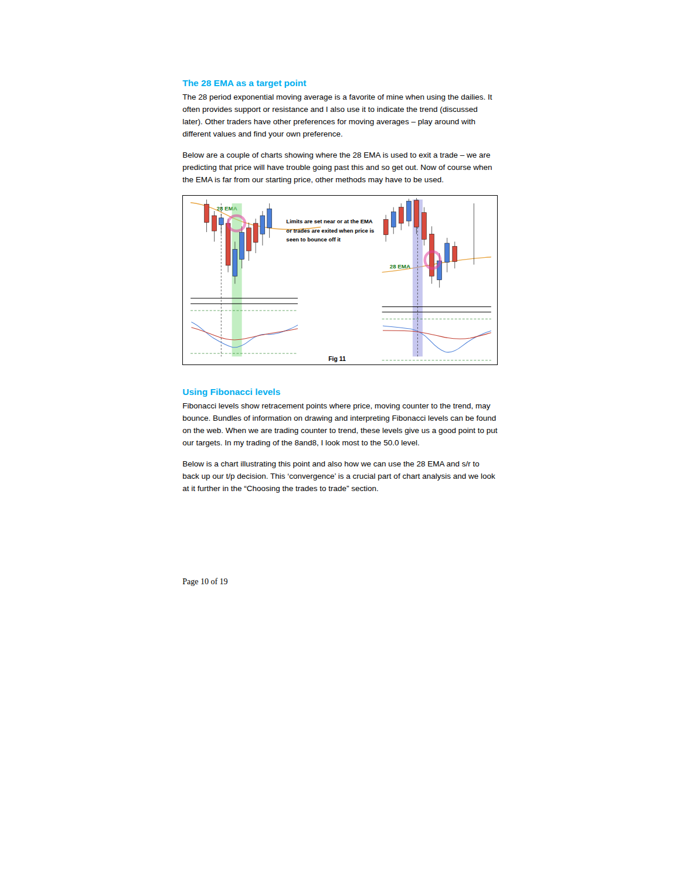The 28 EMA as a target point
The 28 period exponential moving average is a favorite of mine when using the dailies. It often provides support or resistance and I also use it to indicate the trend (discussed later). Other traders have other preferences for moving averages – play around with different values and find your own preference.
Below are a couple of charts showing where the 28 EMA is used to exit a trade – we are predicting that price will have trouble going past this and so get out. Now of course when the EMA is far from our starting price, other methods may have to be used.
28 EMA Limits are set near or at the EMA or trades are exited when price is seen to bounce off it 28 EMA Fig 11
Using Fibonacci levels
Fibonacci levels show retracement points where price, moving counter to the trend, may bounce. Bundles of information on drawing and interpreting Fibonacci levels can be found on the web. When we are trading counter to trend, these levels give us a good point to put our targets. In my trading of the 8and8, I look most to the 50.0 level.
Below is a chart illustrating this point and also how we can use the 28 EMA and s/r to back up our t/p decision. This ‘convergence’ is a crucial part of chart analysis and we look at it further in the “Choosing the trades to trade” section.
Page 10 of 19